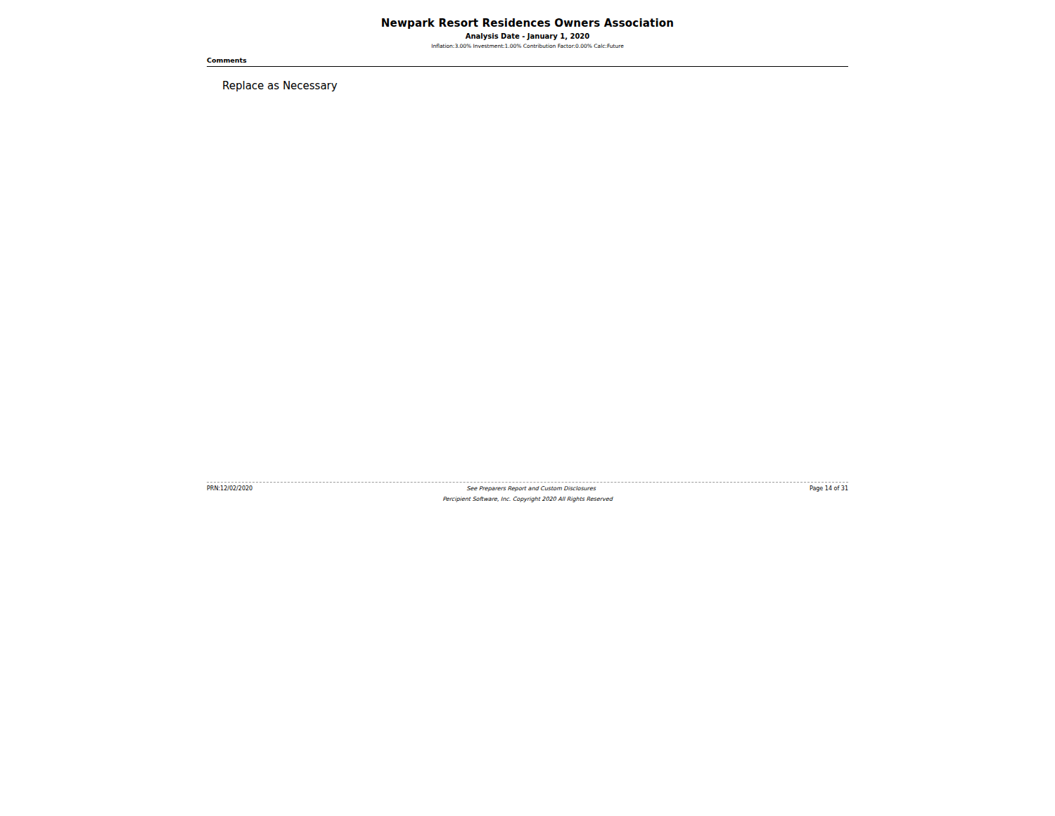Newpark Resort Residences Owners Association
Analysis Date - January 1, 2020
Inflation:3.00% Investment:1.00% Contribution Factor:0.00% Calc:Future
Comments
Replace as Necessary
PRN:12/02/2020
See Preparers Report and Custom Disclosures
Page 14 of 31
Percipient Software, Inc. Copyright 2020 All Rights Reserved